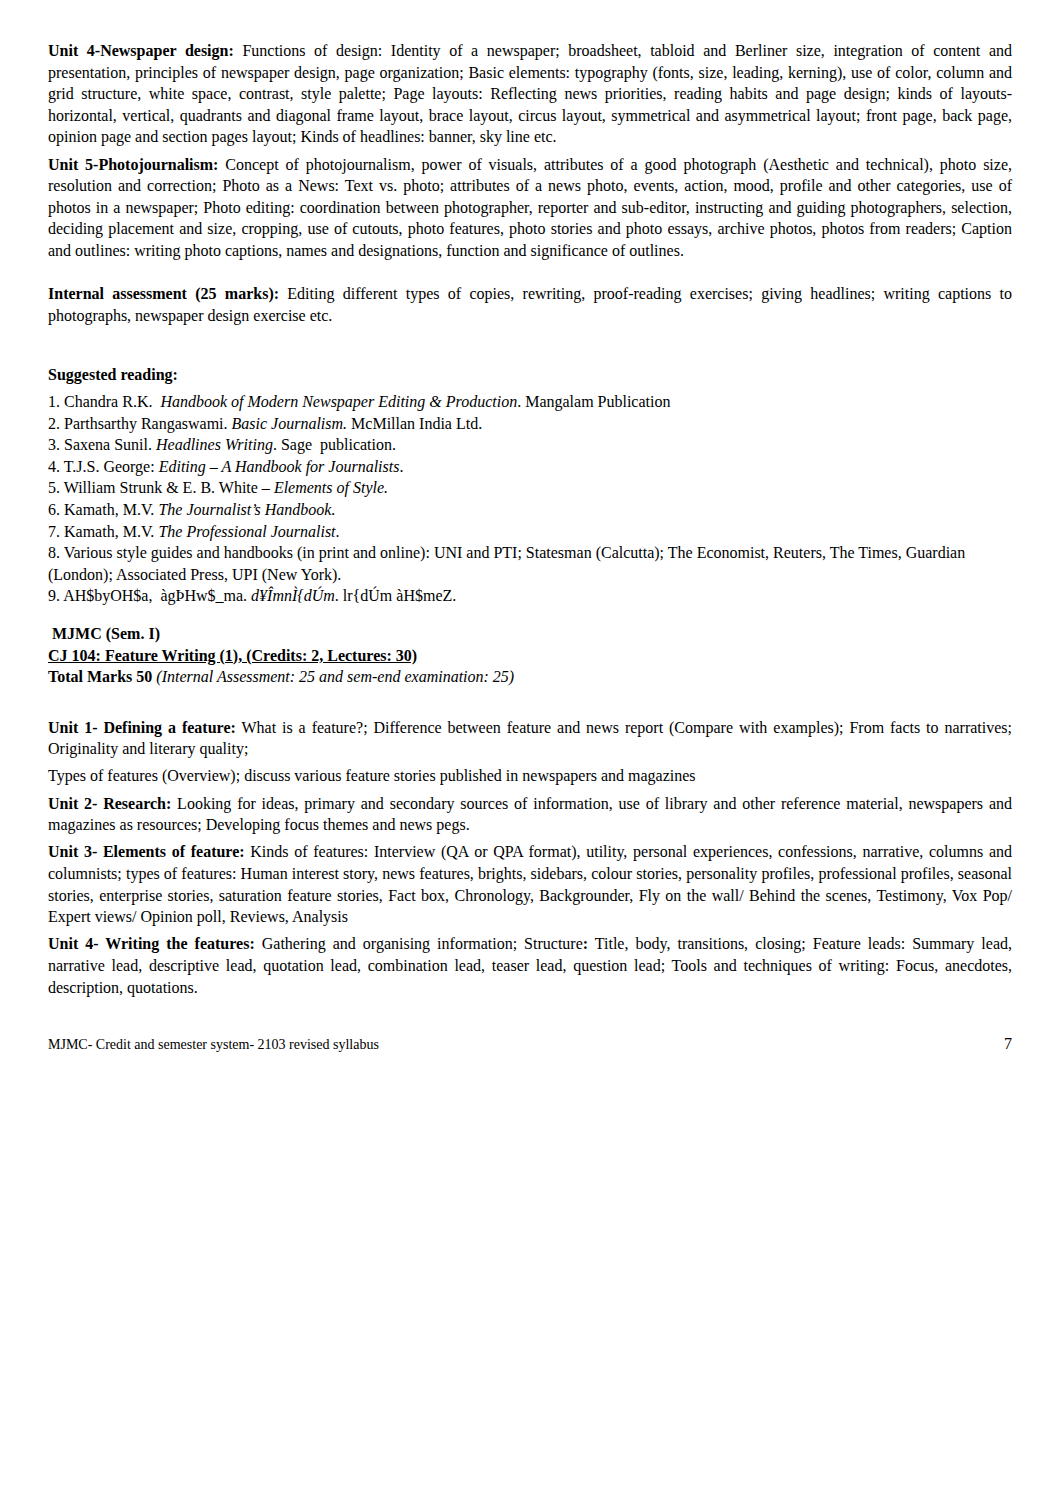Unit 4-Newspaper design: Functions of design: Identity of a newspaper; broadsheet, tabloid and Berliner size, integration of content and presentation, principles of newspaper design, page organization; Basic elements: typography (fonts, size, leading, kerning), use of color, column and grid structure, white space, contrast, style palette; Page layouts: Reflecting news priorities, reading habits and page design; kinds of layouts- horizontal, vertical, quadrants and diagonal frame layout, brace layout, circus layout, symmetrical and asymmetrical layout; front page, back page, opinion page and section pages layout; Kinds of headlines: banner, sky line etc.
Unit 5-Photojournalism: Concept of photojournalism, power of visuals, attributes of a good photograph (Aesthetic and technical), photo size, resolution and correction; Photo as a News: Text vs. photo; attributes of a news photo, events, action, mood, profile and other categories, use of photos in a newspaper; Photo editing: coordination between photographer, reporter and sub-editor, instructing and guiding photographers, selection, deciding placement and size, cropping, use of cutouts, photo features, photo stories and photo essays, archive photos, photos from readers; Caption and outlines: writing photo captions, names and designations, function and significance of outlines.
Internal assessment (25 marks): Editing different types of copies, rewriting, proof-reading exercises; giving headlines; writing captions to photographs, newspaper design exercise etc.
Suggested reading:
1. Chandra R.K. Handbook of Modern Newspaper Editing & Production. Mangalam Publication
2. Parthsarthy Rangaswami. Basic Journalism. McMillan India Ltd.
3. Saxena Sunil. Headlines Writing. Sage publication.
4. T.J.S. George: Editing – A Handbook for Journalists.
5. William Strunk & E. B. White – Elements of Style.
6. Kamath, M.V. The Journalist’s Handbook.
7. Kamath, M.V. The Professional Journalist.
8. Various style guides and handbooks (in print and online): UNI and PTI; Statesman (Calcutta); The Economist, Reuters, The Times, Guardian (London); Associated Press, UPI (New York).
9. AH$byOH$a, àgÞHw$_ma. d¥ÎmnÌ{dÚm. lr{dÚm àH$meZ.
MJMC (Sem. I)
CJ 104: Feature Writing (1), (Credits: 2, Lectures: 30)
Total Marks 50 (Internal Assessment: 25 and sem-end examination: 25)
Unit 1- Defining a feature: What is a feature?; Difference between feature and news report (Compare with examples); From facts to narratives; Originality and literary quality;
Types of features (Overview); discuss various feature stories published in newspapers and magazines
Unit 2- Research: Looking for ideas, primary and secondary sources of information, use of library and other reference material, newspapers and magazines as resources; Developing focus themes and news pegs.
Unit 3- Elements of feature: Kinds of features: Interview (QA or QPA format), utility, personal experiences, confessions, narrative, columns and columnists; types of features: Human interest story, news features, brights, sidebars, colour stories, personality profiles, professional profiles, seasonal stories, enterprise stories, saturation feature stories, Fact box, Chronology, Backgrounder, Fly on the wall/ Behind the scenes, Testimony, Vox Pop/ Expert views/ Opinion poll, Reviews, Analysis
Unit 4- Writing the features: Gathering and organising information; Structure: Title, body, transitions, closing; Feature leads: Summary lead, narrative lead, descriptive lead, quotation lead, combination lead, teaser lead, question lead; Tools and techniques of writing: Focus, anecdotes, description, quotations.
MJMC- Credit and semester system- 2103 revised syllabus 7